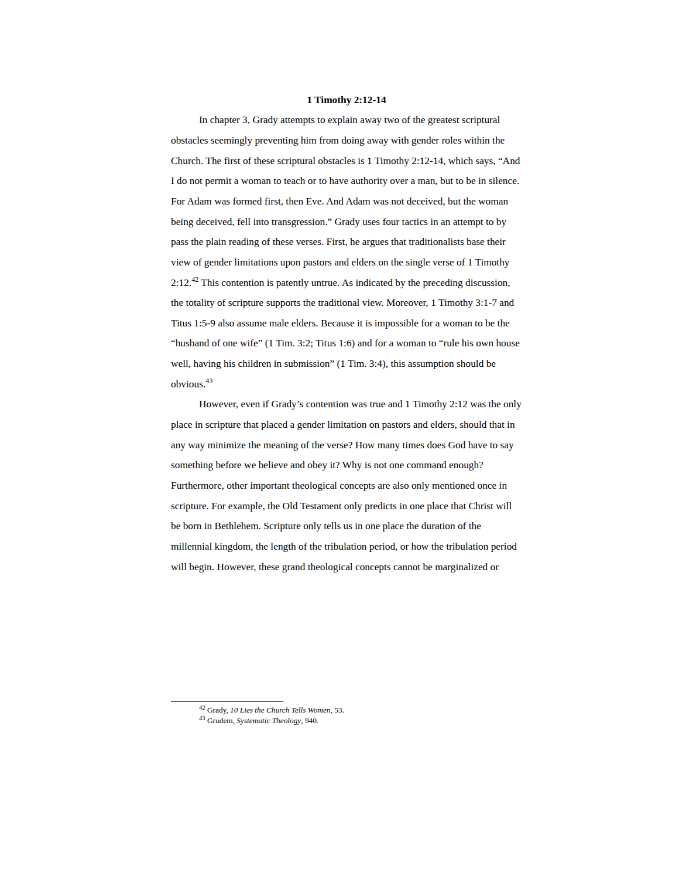1 Timothy 2:12-14
In chapter 3, Grady attempts to explain away two of the greatest scriptural obstacles seemingly preventing him from doing away with gender roles within the Church. The first of these scriptural obstacles is 1 Timothy 2:12-14, which says, “And I do not permit a woman to teach or to have authority over a man, but to be in silence. For Adam was formed first, then Eve. And Adam was not deceived, but the woman being deceived, fell into transgression.” Grady uses four tactics in an attempt to by pass the plain reading of these verses. First, he argues that traditionalists base their view of gender limitations upon pastors and elders on the single verse of 1 Timothy 2:12.42 This contention is patently untrue. As indicated by the preceding discussion, the totality of scripture supports the traditional view. Moreover, 1 Timothy 3:1-7 and Titus 1:5-9 also assume male elders. Because it is impossible for a woman to be the “husband of one wife” (1 Tim. 3:2; Titus 1:6) and for a woman to “rule his own house well, having his children in submission” (1 Tim. 3:4), this assumption should be obvious.43
However, even if Grady’s contention was true and 1 Timothy 2:12 was the only place in scripture that placed a gender limitation on pastors and elders, should that in any way minimize the meaning of the verse? How many times does God have to say something before we believe and obey it? Why is not one command enough? Furthermore, other important theological concepts are also only mentioned once in scripture. For example, the Old Testament only predicts in one place that Christ will be born in Bethlehem. Scripture only tells us in one place the duration of the millennial kingdom, the length of the tribulation period, or how the tribulation period will begin. However, these grand theological concepts cannot be marginalized or
42 Grady, 10 Lies the Church Tells Women, 53.
43 Grudem, Systematic Theology, 940.